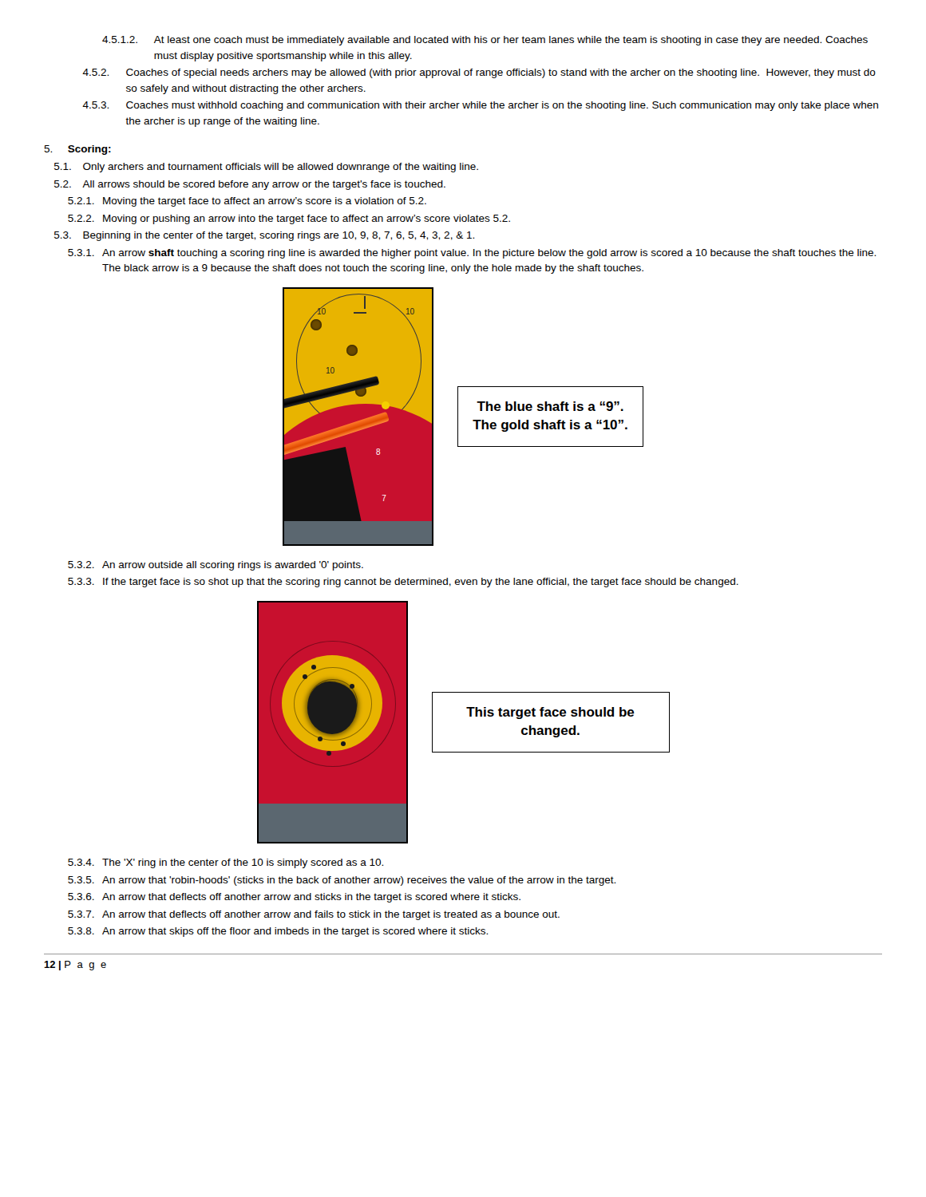4.5.1.2. At least one coach must be immediately available and located with his or her team lanes while the team is shooting in case they are needed. Coaches must display positive sportsmanship while in this alley.
4.5.2. Coaches of special needs archers may be allowed (with prior approval of range officials) to stand with the archer on the shooting line. However, they must do so safely and without distracting the other archers.
4.5.3. Coaches must withhold coaching and communication with their archer while the archer is on the shooting line. Such communication may only take place when the archer is up range of the waiting line.
5. Scoring:
5.1. Only archers and tournament officials will be allowed downrange of the waiting line.
5.2. All arrows should be scored before any arrow or the target's face is touched.
5.2.1. Moving the target face to affect an arrow’s score is a violation of 5.2.
5.2.2. Moving or pushing an arrow into the target face to affect an arrow’s score violates 5.2.
5.3. Beginning in the center of the target, scoring rings are 10, 9, 8, 7, 6, 5, 4, 3, 2, & 1.
5.3.1. An arrow shaft touching a scoring ring line is awarded the higher point value. In the picture below the gold arrow is scored a 10 because the shaft touches the line. The black arrow is a 9 because the shaft does not touch the scoring line, only the hole made by the shaft touches.
10
10
10
8
7
The blue shaft is a “9”.
The gold shaft is a “10”.
5.3.2. An arrow outside all scoring rings is awarded '0' points.
5.3.3. If the target face is so shot up that the scoring ring cannot be determined, even by the lane official, the target face should be changed.
This target face should be changed.
5.3.4. The 'X' ring in the center of the 10 is simply scored as a 10.
5.3.5. An arrow that 'robin-hoods' (sticks in the back of another arrow) receives the value of the arrow in the target.
5.3.6. An arrow that deflects off another arrow and sticks in the target is scored where it sticks.
5.3.7. An arrow that deflects off another arrow and fails to stick in the target is treated as a bounce out.
5.3.8. An arrow that skips off the floor and imbeds in the target is scored where it sticks.
12 | P a g e